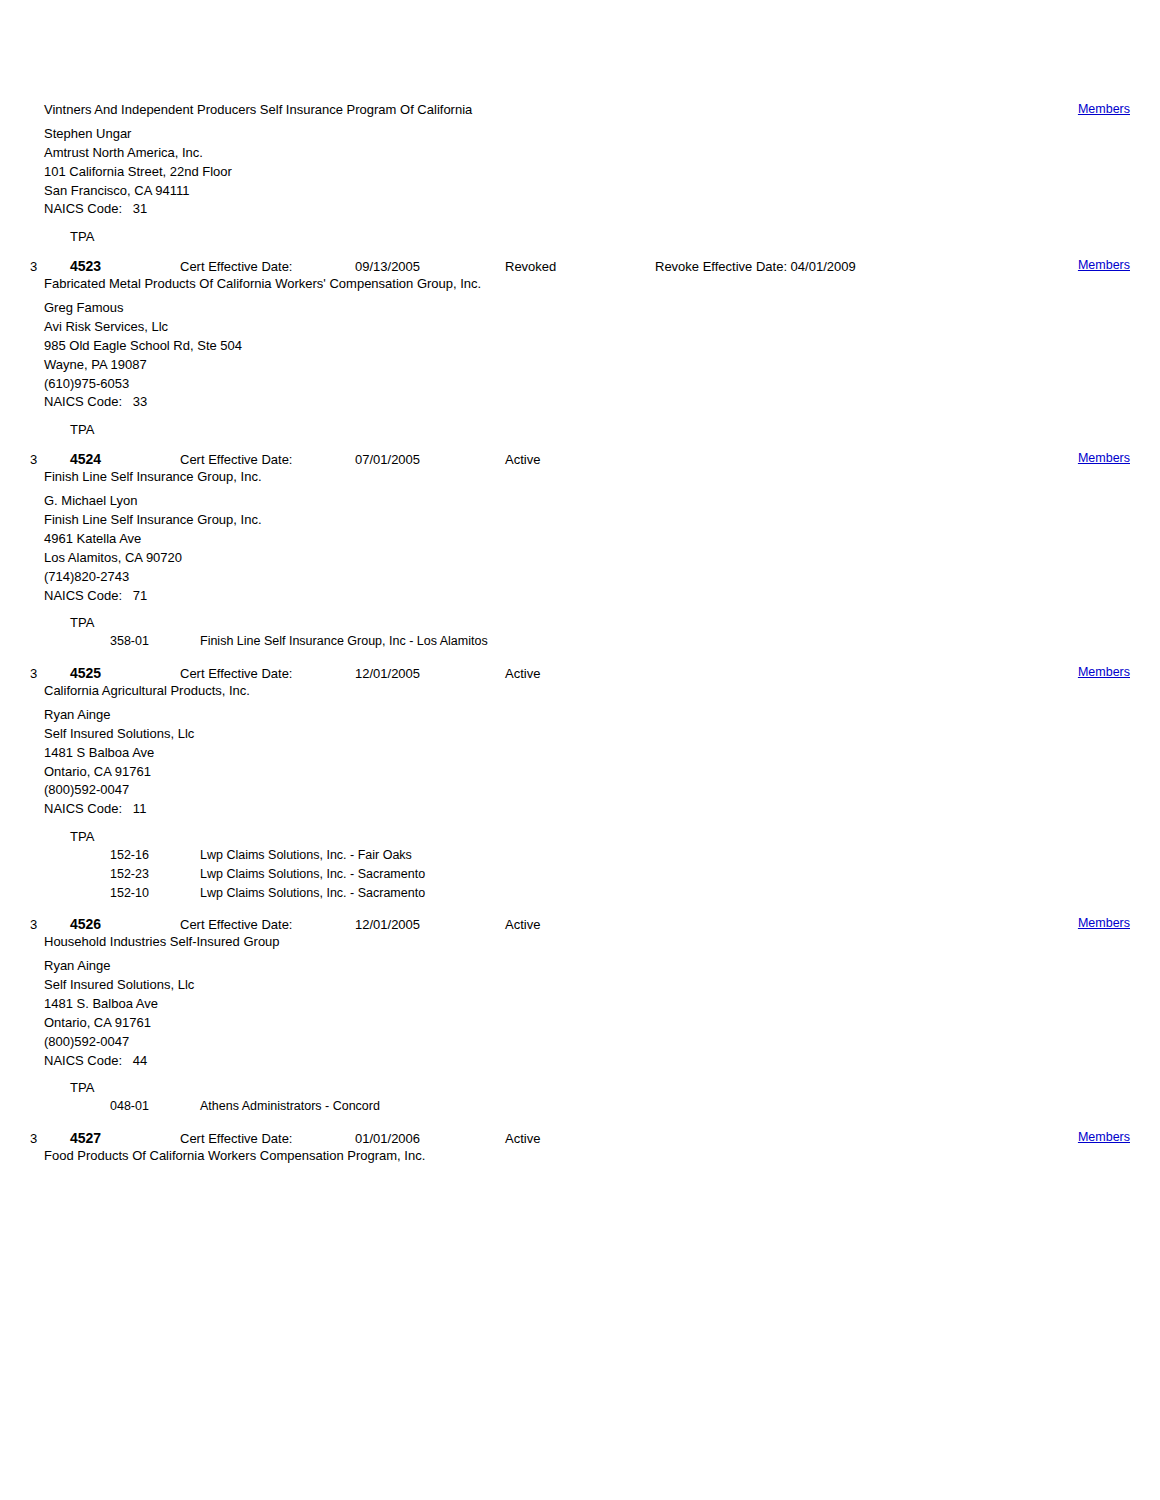Members
Vintners And Independent Producers Self Insurance Program Of California
Stephen Ungar
Amtrust North America, Inc.
101 California Street, 22nd Floor
San Francisco, CA 94111
NAICS Code: 31
TPA
Members
3 4523 Cert Effective Date: 09/13/2005 Revoked Revoke Effective Date: 04/01/2009
Fabricated Metal Products Of California Workers' Compensation Group, Inc.
Greg Famous
Avi Risk Services, Llc
985 Old Eagle School Rd, Ste 504
Wayne, PA 19087
(610)975-6053
NAICS Code: 33
TPA
Members
3 4524 Cert Effective Date: 07/01/2005 Active
Finish Line Self Insurance Group, Inc.
G. Michael Lyon
Finish Line Self Insurance Group, Inc.
4961 Katella Ave
Los Alamitos, CA 90720
(714)820-2743
NAICS Code: 71
TPA
358-01 Finish Line Self Insurance Group, Inc - Los Alamitos
Members
3 4525 Cert Effective Date: 12/01/2005 Active
California Agricultural Products, Inc.
Ryan Ainge
Self Insured Solutions, Llc
1481 S Balboa Ave
Ontario, CA 91761
(800)592-0047
NAICS Code: 11
TPA
152-16 Lwp Claims Solutions, Inc. - Fair Oaks
152-23 Lwp Claims Solutions, Inc. - Sacramento
152-10 Lwp Claims Solutions, Inc. - Sacramento
Members
3 4526 Cert Effective Date: 12/01/2005 Active
Household Industries Self-Insured Group
Ryan Ainge
Self Insured Solutions, Llc
1481 S. Balboa Ave
Ontario, CA 91761
(800)592-0047
NAICS Code: 44
TPA
048-01 Athens Administrators - Concord
Members
3 4527 Cert Effective Date: 01/01/2006 Active
Food Products Of California Workers Compensation Program, Inc.